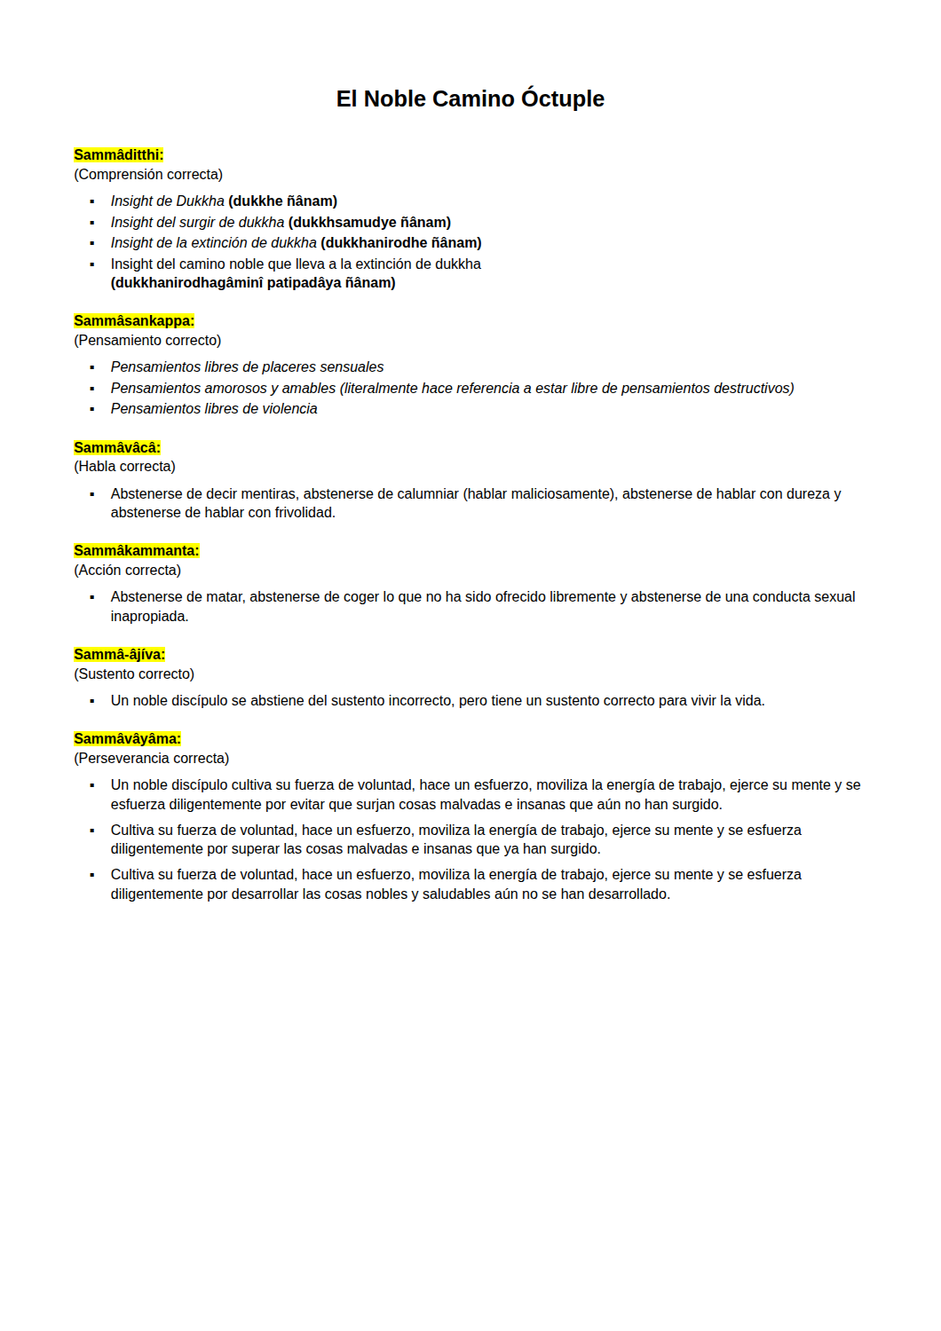El Noble Camino Óctuple
Sammâditthi:
(Comprensión correcta)
Insight de Dukkha (dukkhe ñânam)
Insight del surgir de dukkha (dukkhsamudye ñânam)
Insight de la extinción de dukkha (dukkhanirodhe ñânam)
Insight del camino noble que lleva a la extinción de dukkha
(dukkhanirodhagâminî patipadâya ñânam)
Sammâsankappa:
(Pensamiento correcto)
Pensamientos libres de placeres sensuales
Pensamientos amorosos y amables (literalmente hace referencia a estar libre de pensamientos destructivos)
Pensamientos libres de violencia
Sammâvâcâ:
(Habla correcta)
Abstenerse de decir mentiras, abstenerse de calumniar (hablar maliciosamente), abstenerse de hablar con dureza y abstenerse de hablar con frivolidad.
Sammâkammanta:
(Acción correcta)
Abstenerse de matar, abstenerse de coger lo que no ha sido ofrecido libremente y abstenerse de una conducta sexual inapropiada.
Sammâ-âjíva:
(Sustento correcto)
Un noble discípulo se abstiene del sustento incorrecto, pero tiene un sustento correcto para vivir la vida.
Sammâvâyâma:
(Perseverancia correcta)
Un noble discípulo cultiva su fuerza de voluntad, hace un esfuerzo, moviliza la energía de trabajo, ejerce su mente y se esfuerza diligentemente por evitar que surjan cosas malvadas e insanas que aún no han surgido.
Cultiva su fuerza de voluntad, hace un esfuerzo, moviliza la energía de trabajo, ejerce su mente y se esfuerza diligentemente por superar las cosas malvadas e insanas que ya han surgido.
Cultiva su fuerza de voluntad, hace un esfuerzo, moviliza la energía de trabajo, ejerce su mente y se esfuerza diligentemente por desarrollar las cosas nobles y saludables aún no se han desarrollado.